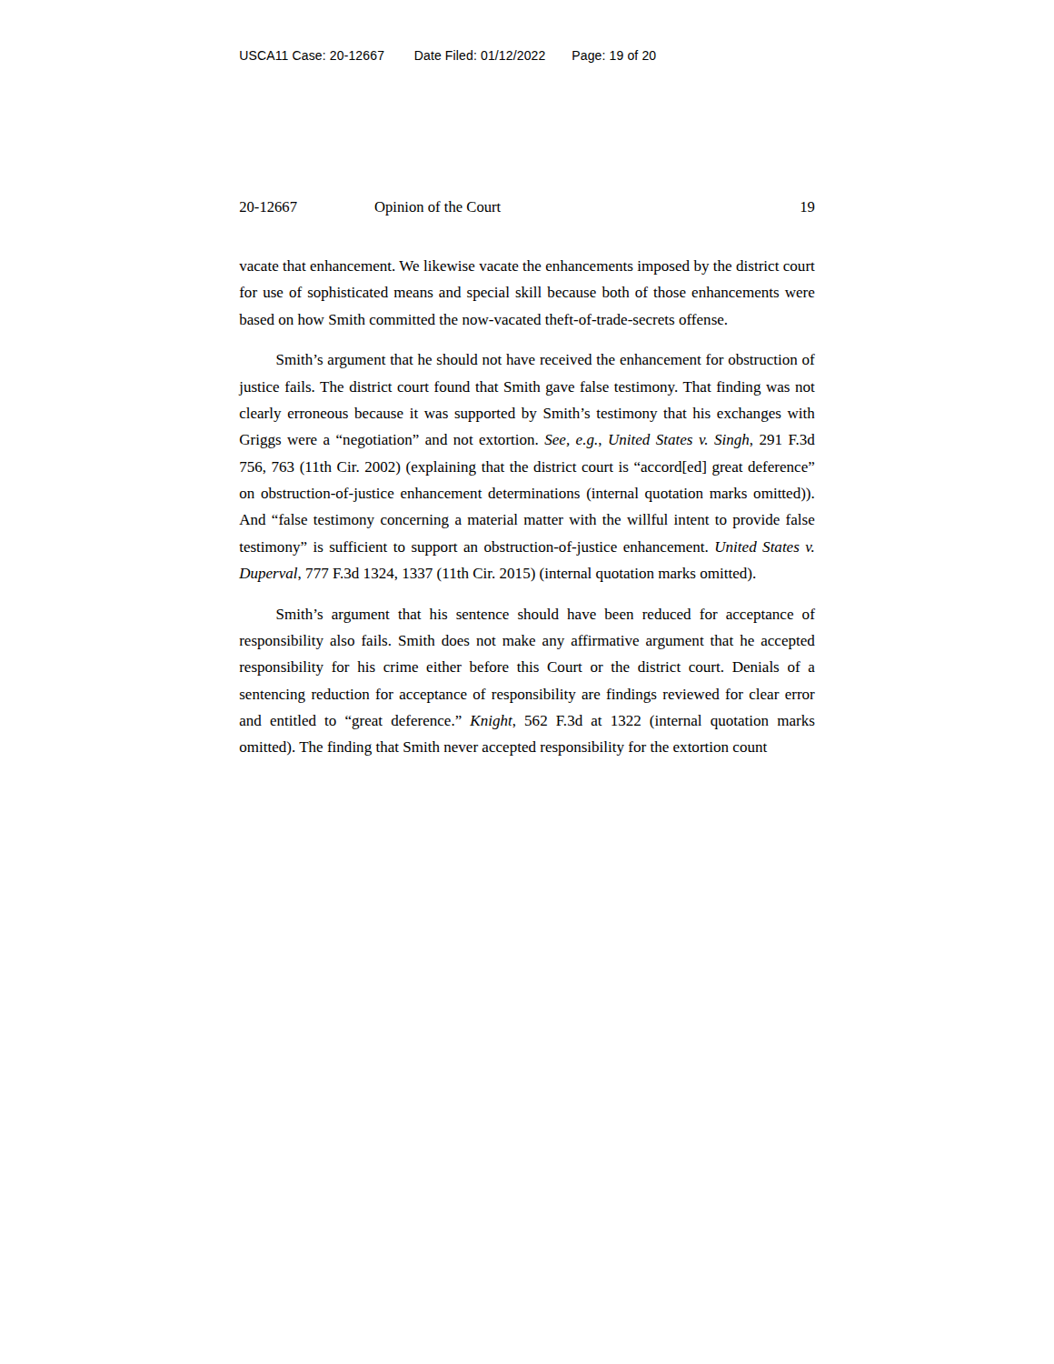USCA11 Case: 20-12667 Date Filed: 01/12/2022 Page: 19 of 20
20-12667 Opinion of the Court 19
vacate that enhancement. We likewise vacate the enhancements imposed by the district court for use of sophisticated means and special skill because both of those enhancements were based on how Smith committed the now-vacated theft-of-trade-secrets offense.
Smith’s argument that he should not have received the enhancement for obstruction of justice fails. The district court found that Smith gave false testimony. That finding was not clearly erroneous because it was supported by Smith’s testimony that his exchanges with Griggs were a “negotiation” and not extortion. See, e.g., United States v. Singh, 291 F.3d 756, 763 (11th Cir. 2002) (explaining that the district court is “accord[ed] great deference” on obstruction-of-justice enhancement determinations (internal quotation marks omitted)). And “false testimony concerning a material matter with the willful intent to provide false testimony” is sufficient to support an obstruction-of-justice enhancement. United States v. Duperval, 777 F.3d 1324, 1337 (11th Cir. 2015) (internal quotation marks omitted).
Smith’s argument that his sentence should have been reduced for acceptance of responsibility also fails. Smith does not make any affirmative argument that he accepted responsibility for his crime either before this Court or the district court. Denials of a sentencing reduction for acceptance of responsibility are findings reviewed for clear error and entitled to “great deference.” Knight, 562 F.3d at 1322 (internal quotation marks omitted). The finding that Smith never accepted responsibility for the extortion count